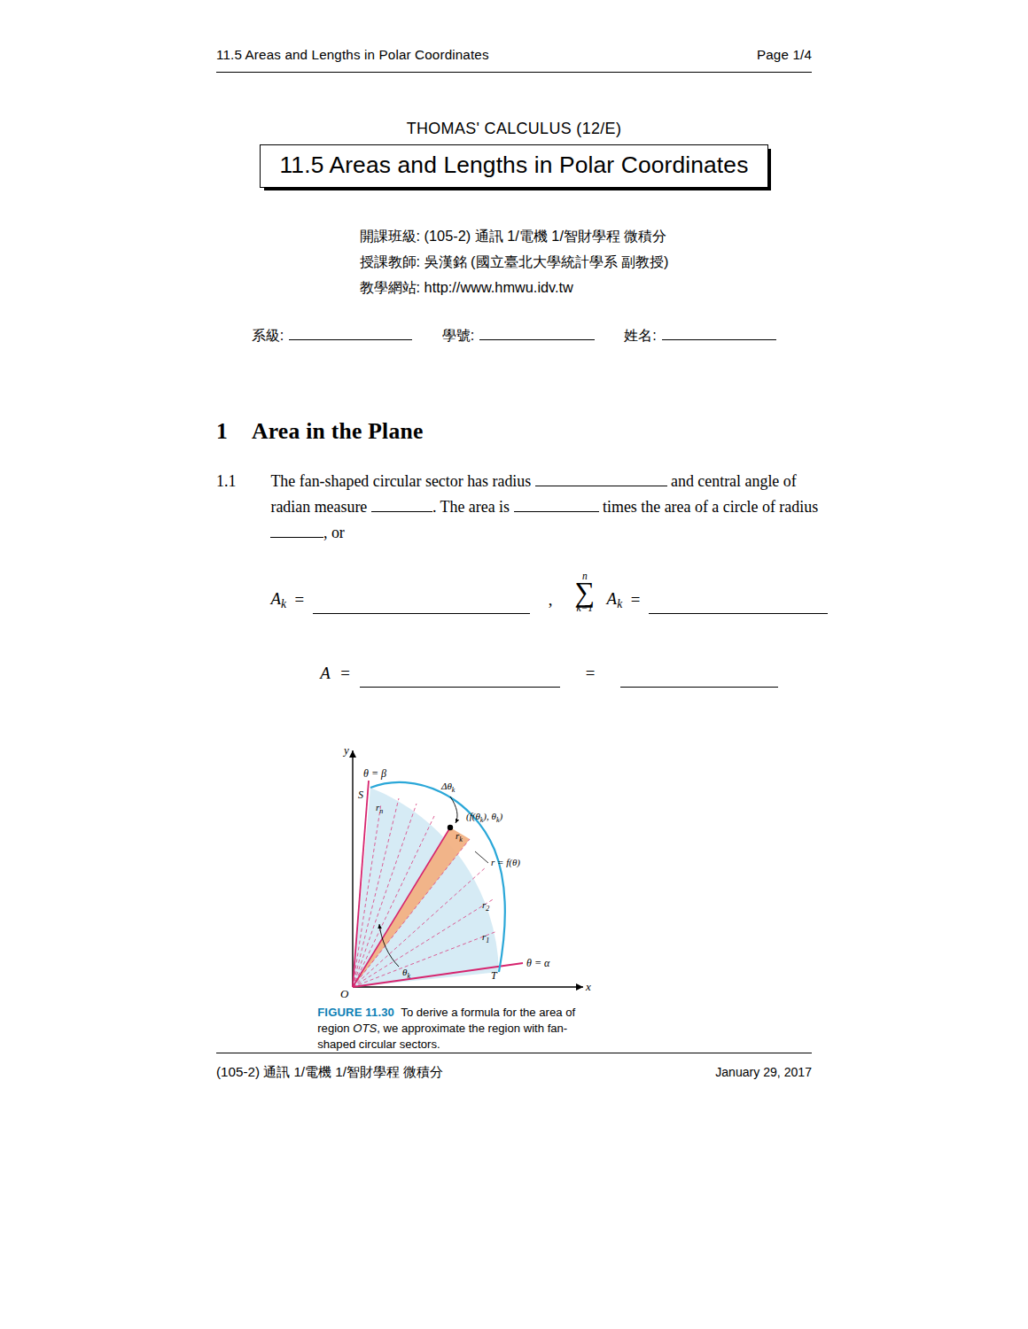11.5 Areas and Lengths in Polar Coordinates
Page 1/4
THOMAS' CALCULUS (12/E)
11.5 Areas and Lengths in Polar Coordinates
開課班級: (105-2) 通訊 1/電機 1/智財學程 微積分
授課教師: 吳漢銘 (國立臺北大學統計學系 副教授)
教學網站: http://www.hmwu.idv.tw
系級:
學號:
姓名:
1 Area in the Plane
1.1
The fan-shaped circular sector has radius and central angle of radian measure . The area is times the area of a circle of radius , or
Ak = , n ∑ k=1 Ak =
A = =
y x O θ = β θ = α S T rn rk r2 r1 (f(θk), θk) r = f(θ) Δθk θk
FIGURE 11.30 To derive a formula for the area of region OTS, we approximate the region with fan-shaped circular sectors.
(105-2) 通訊 1/電機 1/智財學程 微積分
January 29, 2017